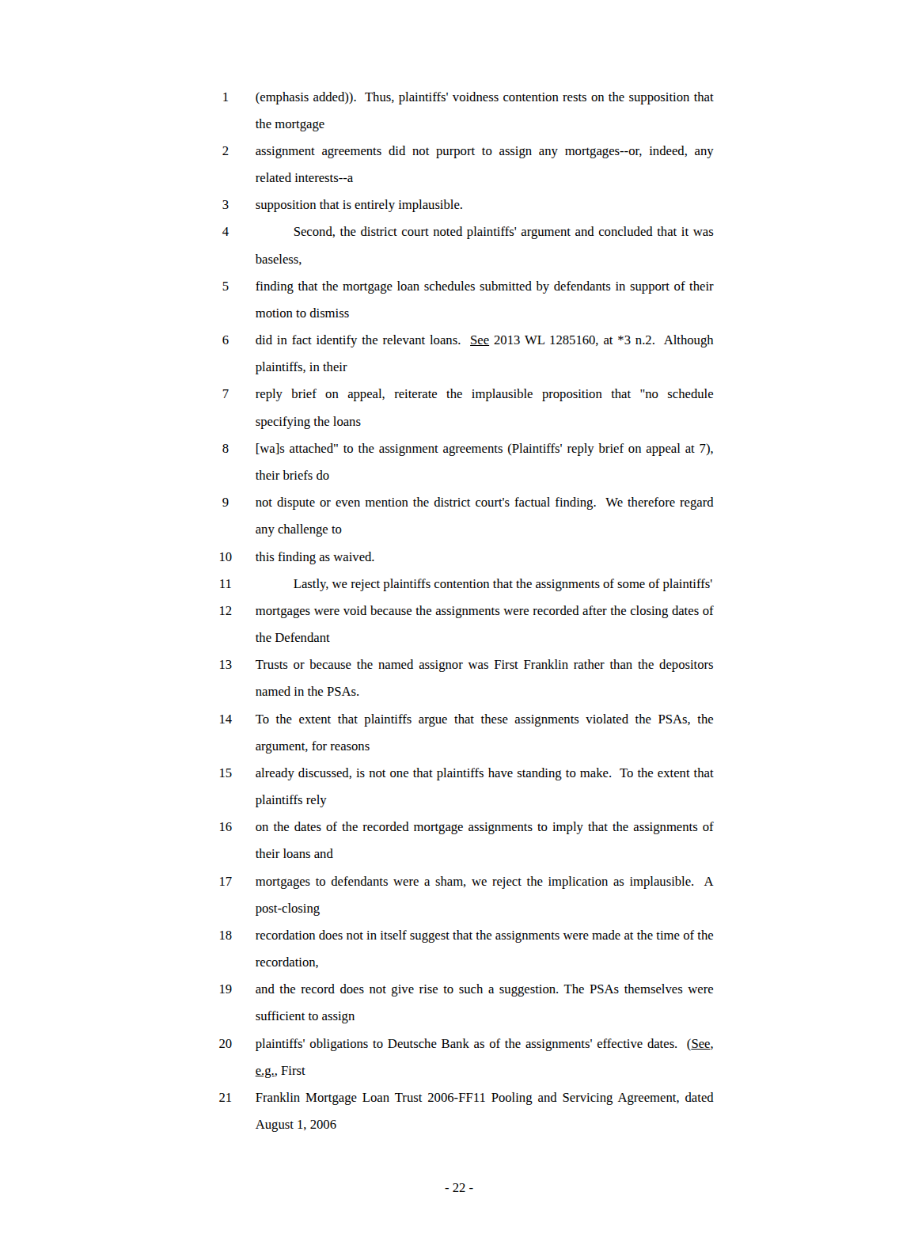| 1 | (emphasis added)). Thus, plaintiffs' voidness contention rests on the supposition that the mortgage |
| 2 | assignment agreements did not purport to assign any mortgages--or, indeed, any related interests--a |
| 3 | supposition that is entirely implausible. |
| 4 | Second, the district court noted plaintiffs' argument and concluded that it was baseless, |
| 5 | finding that the mortgage loan schedules submitted by defendants in support of their motion to dismiss |
| 6 | did in fact identify the relevant loans. See 2013 WL 1285160, at *3 n.2. Although plaintiffs, in their |
| 7 | reply brief on appeal, reiterate the implausible proposition that "no schedule specifying the loans |
| 8 | [wa]s attached" to the assignment agreements (Plaintiffs' reply brief on appeal at 7), their briefs do |
| 9 | not dispute or even mention the district court's factual finding. We therefore regard any challenge to |
| 10 | this finding as waived. |
| 11 | Lastly, we reject plaintiffs contention that the assignments of some of plaintiffs' |
| 12 | mortgages were void because the assignments were recorded after the closing dates of the Defendant |
| 13 | Trusts or because the named assignor was First Franklin rather than the depositors named in the PSAs. |
| 14 | To the extent that plaintiffs argue that these assignments violated the PSAs, the argument, for reasons |
| 15 | already discussed, is not one that plaintiffs have standing to make. To the extent that plaintiffs rely |
| 16 | on the dates of the recorded mortgage assignments to imply that the assignments of their loans and |
| 17 | mortgages to defendants were a sham, we reject the implication as implausible. A post-closing |
| 18 | recordation does not in itself suggest that the assignments were made at the time of the recordation, |
| 19 | and the record does not give rise to such a suggestion. The PSAs themselves were sufficient to assign |
| 20 | plaintiffs' obligations to Deutsche Bank as of the assignments' effective dates. ( See , e.g. , First |
| 21 | Franklin Mortgage Loan Trust 2006-FF11 Pooling and Servicing Agreement, dated August 1, 2006 |
- 22 -